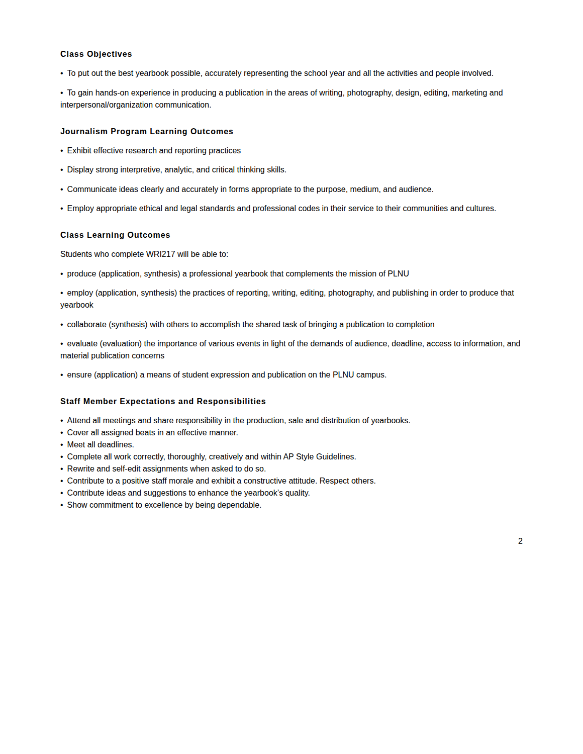Class Objectives
To put out the best yearbook possible, accurately representing the school year and all the activities and people involved.
To gain hands-on experience in producing a publication in the areas of writing, photography, design, editing, marketing and interpersonal/organization communication.
Journalism Program Learning Outcomes
Exhibit effective research and reporting practices
Display strong interpretive, analytic, and critical thinking skills.
Communicate ideas clearly and accurately in forms appropriate to the purpose, medium, and audience.
Employ appropriate ethical and legal standards and professional codes in their service to their communities and cultures.
Class Learning Outcomes
Students who complete WRI217 will be able to:
produce (application, synthesis) a professional yearbook that complements the mission of PLNU
employ (application, synthesis) the practices of reporting, writing, editing, photography, and publishing in order to produce that yearbook
collaborate (synthesis) with others to accomplish the shared task of bringing a publication to completion
evaluate (evaluation) the importance of various events in light of the demands of audience, deadline, access to information, and material publication concerns
ensure (application) a means of student expression and publication on the PLNU campus.
Staff Member Expectations and Responsibilities
Attend all meetings and share responsibility in the production, sale and distribution of yearbooks.
Cover all assigned beats in an effective manner.
Meet all deadlines.
Complete all work correctly, thoroughly, creatively and within AP Style Guidelines.
Rewrite and self-edit assignments when asked to do so.
Contribute to a positive staff morale and exhibit a constructive attitude. Respect others.
Contribute ideas and suggestions to enhance the yearbook’s quality.
Show commitment to excellence by being dependable.
2